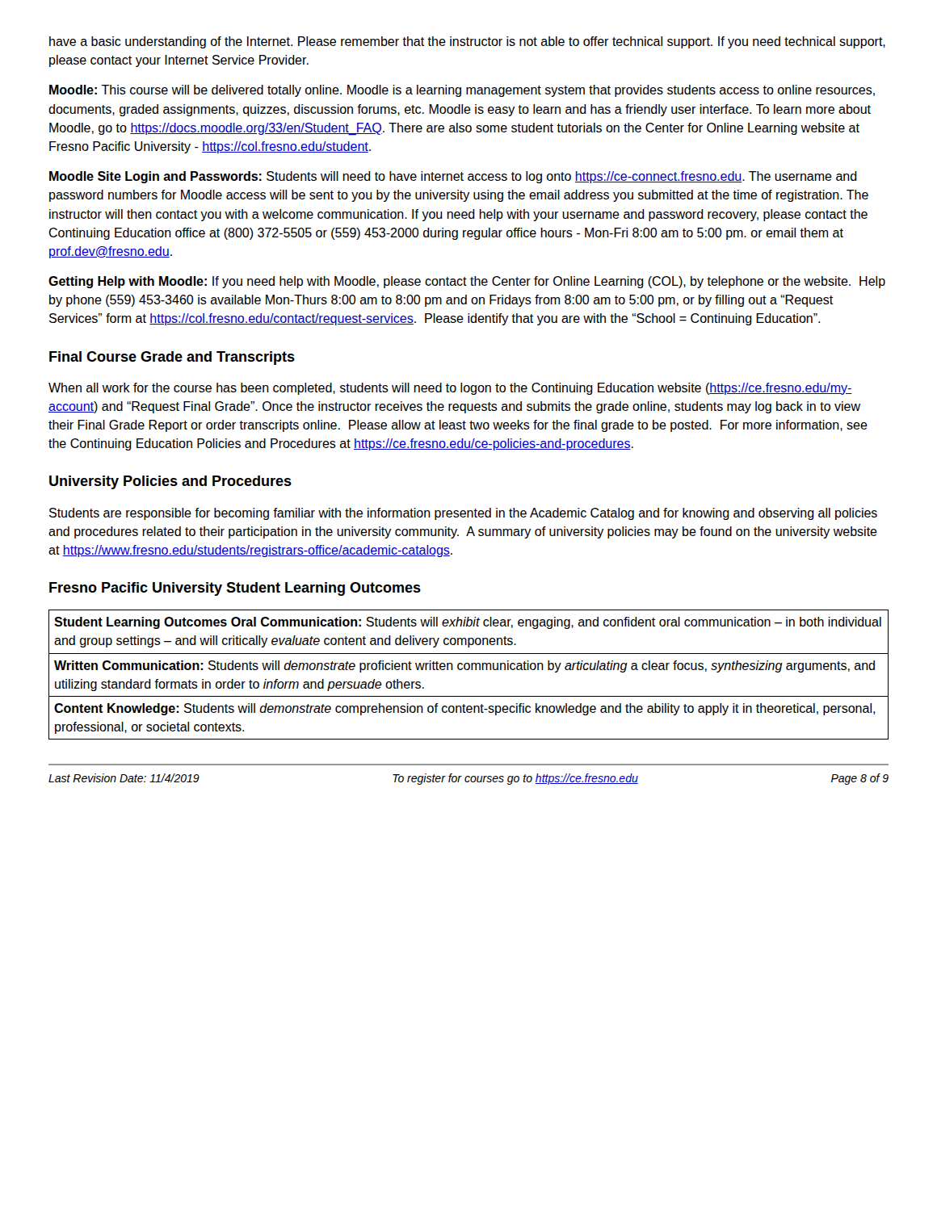have a basic understanding of the Internet. Please remember that the instructor is not able to offer technical support. If you need technical support, please contact your Internet Service Provider.
Moodle: This course will be delivered totally online. Moodle is a learning management system that provides students access to online resources, documents, graded assignments, quizzes, discussion forums, etc. Moodle is easy to learn and has a friendly user interface. To learn more about Moodle, go to https://docs.moodle.org/33/en/Student_FAQ. There are also some student tutorials on the Center for Online Learning website at Fresno Pacific University - https://col.fresno.edu/student.
Moodle Site Login and Passwords: Students will need to have internet access to log onto https://ce-connect.fresno.edu. The username and password numbers for Moodle access will be sent to you by the university using the email address you submitted at the time of registration. The instructor will then contact you with a welcome communication. If you need help with your username and password recovery, please contact the Continuing Education office at (800) 372-5505 or (559) 453-2000 during regular office hours - Mon-Fri 8:00 am to 5:00 pm. or email them at prof.dev@fresno.edu.
Getting Help with Moodle: If you need help with Moodle, please contact the Center for Online Learning (COL), by telephone or the website. Help by phone (559) 453-3460 is available Mon-Thurs 8:00 am to 8:00 pm and on Fridays from 8:00 am to 5:00 pm, or by filling out a “Request Services” form at https://col.fresno.edu/contact/request-services. Please identify that you are with the “School = Continuing Education”.
Final Course Grade and Transcripts
When all work for the course has been completed, students will need to logon to the Continuing Education website (https://ce.fresno.edu/my-account) and “Request Final Grade”. Once the instructor receives the requests and submits the grade online, students may log back in to view their Final Grade Report or order transcripts online. Please allow at least two weeks for the final grade to be posted. For more information, see the Continuing Education Policies and Procedures at https://ce.fresno.edu/ce-policies-and-procedures.
University Policies and Procedures
Students are responsible for becoming familiar with the information presented in the Academic Catalog and for knowing and observing all policies and procedures related to their participation in the university community. A summary of university policies may be found on the university website at https://www.fresno.edu/students/registrars-office/academic-catalogs.
Fresno Pacific University Student Learning Outcomes
| Student Learning Outcomes Oral Communication: Students will exhibit clear, engaging, and confident oral communication – in both individual and group settings – and will critically evaluate content and delivery components. |
| Written Communication: Students will demonstrate proficient written communication by articulating a clear focus, synthesizing arguments, and utilizing standard formats in order to inform and persuade others. |
| Content Knowledge: Students will demonstrate comprehension of content-specific knowledge and the ability to apply it in theoretical, personal, professional, or societal contexts. |
Last Revision Date: 11/4/2019 To register for courses go to https://ce.fresno.edu Page 8 of 9